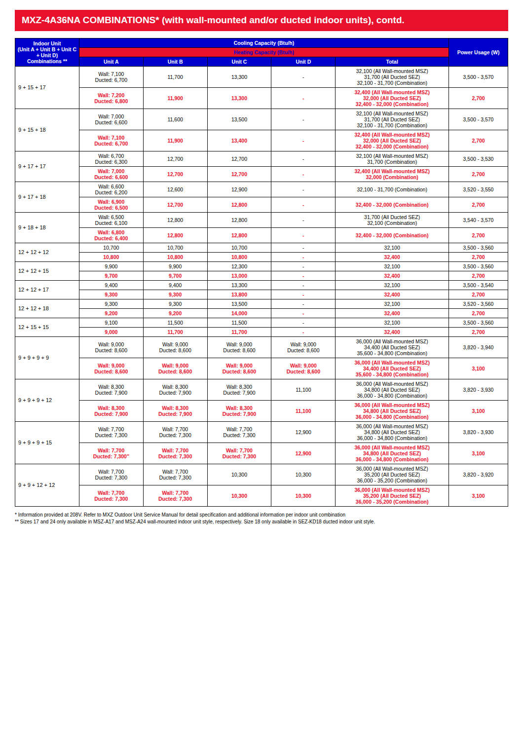MXZ-4A36NA COMBINATIONS* (with wall-mounted and/or ducted indoor units), contd.
| Indoor Unit (Unit A + Unit B + Unit C + Unit D) Combinations ** | Cooling Capacity (Btu/h) | Power Usage (W) |
| --- | --- | --- |
| Heating Capacity (Btu/h) |
| Unit A | Unit B | Unit C | Unit D | Total |
| 9 + 15 + 17 | Wall: 7,100 Ducted: 6,700 | 11,700 | 13,300 | - | 32,100 (All Wall-mounted MSZ) 31,700 (All Ducted SEZ) 32,100 - 31,700 (Combination) | 3,500 - 3,570 |
| Wall: 7,200 Ducted: 6,800 | 11,900 | 13,300 | - | 32,400 (All Wall-mounted MSZ) 32,000 (All Ducted SEZ) 32,400 - 32,000 (Combination) | 2,700 |
| 9 + 15 + 18 | Wall: 7,000 Ducted: 6,600 | 11,600 | 13,500 | - | 32,100 (All Wall-mounted MSZ) 31,700 (All Ducted SEZ) 32,100 - 31,700 (Combination) | 3,500 - 3,570 |
| Wall: 7,100 Ducted: 6,700 | 11,900 | 13,400 | - | 32,400 (All Wall-mounted MSZ) 32,000 (All Ducted SEZ) 32,400 - 32,000 (Combination) | 2,700 |
| 9 + 17 + 17 | Wall: 6,700 Ducted: 6,300 | 12,700 | 12,700 | - | 32,100 (All Wall-mounted MSZ) 31,700 (Combination) | 3,500 - 3,530 |
| Wall: 7,000 Ducted: 6,600 | 12,700 | 12,700 | - | 32,400 (All Wall-mounted MSZ) 32,000 (Combination) | 2,700 |
| 9 + 17 + 18 | Wall: 6,600 Ducted: 6,200 | 12,600 | 12,900 | - | 32,100 - 31,700 (Combination) | 3,520 - 3,550 |
| Wall: 6,900 Ducted: 6,500 | 12,700 | 12,800 | - | 32,400 - 32,000 (Combination) | 2,700 |
| 9 + 18 + 18 | Wall: 6,500 Ducted: 6,100 | 12,800 | 12,800 | - | 31,700 (All Ducted SEZ) 32,100 (Combination) | 3,540 - 3,570 |
| Wall: 6,800 Ducted: 6,400 | 12,800 | 12,800 | - | 32,400 - 32,000 (Combination) | 2,700 |
| 12 + 12 + 12 | 10,700 | 10,700 | 10,700 | - | 32,100 | 3,500 - 3,560 |
| 10,800 | 10,800 | 10,800 | - | 32,400 | 2,700 |
| 12 + 12 + 15 | 9,900 | 9,900 | 12,300 | - | 32,100 | 3,500 - 3,560 |
| 9,700 | 9,700 | 13,000 | - | 32,400 | 2,700 |
| 12 + 12 + 17 | 9,400 | 9,400 | 13,300 | - | 32,100 | 3,500 - 3,540 |
| 9,300 | 9,300 | 13,800 | - | 32,400 | 2,700 |
| 12 + 12 + 18 | 9,300 | 9,300 | 13,500 | - | 32,100 | 3,520 - 3,560 |
| 9,200 | 9,200 | 14,000 | - | 32,400 | 2,700 |
| 12 + 15 + 15 | 9,100 | 11,500 | 11,500 | - | 32,100 | 3,500 - 3,560 |
| 9,000 | 11,700 | 11,700 | - | 32,400 | 2,700 |
| 9 + 9 + 9 + 9 | Wall: 9,000 Ducted: 8,600 | Wall: 9,000 Ducted: 8,600 | Wall: 9,000 Ducted: 8,600 | Wall: 9,000 Ducted: 8,600 | 36,000 (All Wall-mounted MSZ) 34,400 (All Ducted SEZ) 35,600 - 34,800 (Combination) | 3,820 - 3,940 |
| Wall: 9,000 Ducted: 8,600 | Wall: 9,000 Ducted: 8,600 | Wall: 9,000 Ducted: 8,600 | Wall: 9,000 Ducted: 8,600 | 36,000 (All Wall-mounted MSZ) 34,400 (All Ducted SEZ) 35,600 - 34,800 (Combination) | 3,100 |
| 9 + 9 + 9 + 12 | Wall: 8,300 Ducted: 7,900 | Wall: 8,300 Ducted: 7,900 | Wall: 8,300 Ducted: 7,900 | 11,100 | 36,000 (All Wall-mounted MSZ) 34,800 (All Ducted SEZ) 36,000 - 34,800 (Combination) | 3,820 - 3,930 |
| Wall: 8,300 Ducted: 7,900 | Wall: 8,300 Ducted: 7,900 | Wall: 8,300 Ducted: 7,900 | 11,100 | 36,000 (All Wall-mounted MSZ) 34,800 (All Ducted SEZ) 36,000 - 34,800 (Combination) | 3,100 |
| 9 + 9 + 9 + 15 | Wall: 7,700 Ducted: 7,300 | Wall: 7,700 Ducted: 7,300 | Wall: 7,700 Ducted: 7,300 | 12,900 | 36,000 (All Wall-mounted MSZ) 34,800 (All Ducted SEZ) 36,000 - 34,800 (Combination) | 3,820 - 3,930 |
| Wall: 7,700 Ducted: 7,300" | Wall: 7,700 Ducted: 7,300 | Wall: 7,700 Ducted: 7,300 | 12,900 | 36,000 (All Wall-mounted MSZ) 34,800 (All Ducted SEZ) 36,000 - 34,800 (Combination) | 3,100 |
| 9 + 9 + 12 + 12 | Wall: 7,700 Ducted: 7,300 | Wall: 7,700 Ducted: 7,300 | 10,300 | 10,300 | 36,000 (All Wall-mounted MSZ) 35,200 (All Ducted SEZ) 36,000 - 35,200 (Combination) | 3,820 - 3,920 |
| Wall: 7,700 Ducted: 7,300 | Wall: 7,700 Ducted: 7,300 | 10,300 | 10,300 | 36,000 (All Wall-mounted MSZ) 35,200 (All Ducted SEZ) 36,000 - 35,200 (Combination) | 3,100 |
* Information provided at 208V. Refer to MXZ Outdoor Unit Service Manual for detail specification and additional information per indoor unit combination
** Sizes 17 and 24 only available in MSZ-A17 and MSZ-A24 wall-mounted indoor unit style, respectively. Size 18 only available in SEZ-KD18 ducted indoor unit style.